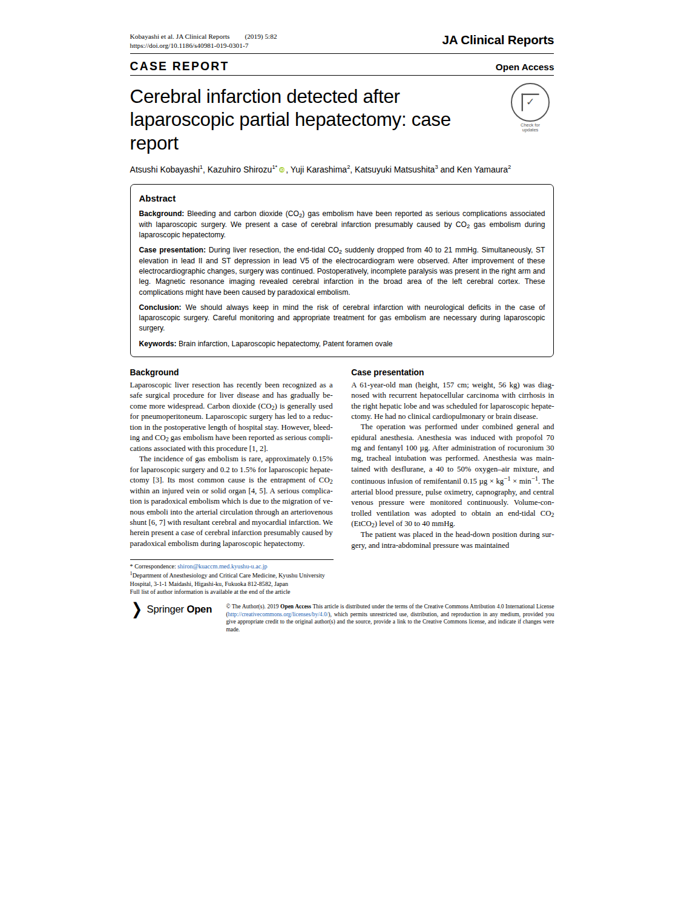Kobayashi et al. JA Clinical Reports(2019) 5:82
https://doi.org/10.1186/s40981-019-0301-7
JA Clinical Reports
CASE REPORT
Open Access
Cerebral infarction detected after
laparoscopic partial hepatectomy: case
report
✓
Check for
updates
Atsushi Kobayashi1, Kazuhiro Shirozu1* , Yuji Karashima2, Katsuyuki Matsushita3 and Ken Yamaura2
Abstract
Background: Bleeding and carbon dioxide (CO2) gas embolism have been reported as serious complications associated with laparoscopic surgery. We present a case of cerebral infarction presumably caused by CO2 gas embolism during laparoscopic hepatectomy.
Case presentation: During liver resection, the end-tidal CO2 suddenly dropped from 40 to 21 mmHg. Simultaneously, ST elevation in lead II and ST depression in lead V5 of the electrocardiogram were observed. After improvement of these electrocardiographic changes, surgery was continued. Postoperatively, incomplete paralysis was present in the right arm and leg. Magnetic resonance imaging revealed cerebral infarction in the broad area of the left cerebral cortex. These complications might have been caused by paradoxical embolism.
Conclusion: We should always keep in mind the risk of cerebral infarction with neurological deficits in the case of laparoscopic surgery. Careful monitoring and appropriate treatment for gas embolism are necessary during laparoscopic surgery.
Keywords: Brain infarction, Laparoscopic hepatectomy, Patent foramen ovale
Background
Laparoscopic liver resection has recently been recognized as a safe surgical procedure for liver disease and has gradually become more widespread. Carbon dioxide (CO2) is generally used for pneumoperitoneum. Laparoscopic surgery has led to a reduction in the postoperative length of hospital stay. However, bleeding and CO2 gas embolism have been reported as serious complications associated with this procedure [1, 2].
The incidence of gas embolism is rare, approximately 0.15% for laparoscopic surgery and 0.2 to 1.5% for laparoscopic hepatectomy [3]. Its most common cause is the entrapment of CO2 within an injured vein or solid organ [4, 5]. A serious complication is paradoxical embolism which is due to the migration of venous emboli into the arterial circulation through an arteriovenous shunt [6, 7] with resultant cerebral and myocardial infarction. We herein present a case of cerebral infarction presumably caused by paradoxical embolism during laparoscopic hepatectomy.
Case presentation
A 61-year-old man (height, 157 cm; weight, 56 kg) was diagnosed with recurrent hepatocellular carcinoma with cirrhosis in the right hepatic lobe and was scheduled for laparoscopic hepatectomy. He had no clinical cardiopulmonary or brain disease.
The operation was performed under combined general and epidural anesthesia. Anesthesia was induced with propofol 70 mg and fentanyl 100 µg. After administration of rocuronium 30 mg, tracheal intubation was performed. Anesthesia was maintained with desflurane, a 40 to 50% oxygen–air mixture, and continuous infusion of remifentanil 0.15 µg × kg−1 × min−1. The arterial blood pressure, pulse oximetry, capnography, and central venous pressure were monitored continuously. Volume-controlled ventilation was adopted to obtain an end-tidal CO2 (EtCO2) level of 30 to 40 mmHg.
The patient was placed in the head-down position during surgery, and intra-abdominal pressure was maintained
* Correspondence: shiron@kuaccm.med.kyushu-u.ac.jp
1Department of Anesthesiology and Critical Care Medicine, Kyushu University Hospital, 3-1-1 Maidashi, Higashi-ku, Fukuoka 812-8582, Japan
Full list of author information is available at the end of the article
❯ Springer Open
© The Author(s). 2019 Open Access This article is distributed under the terms of the Creative Commons Attribution 4.0 International License (http://creativecommons.org/licenses/by/4.0/), which permits unrestricted use, distribution, and reproduction in any medium, provided you give appropriate credit to the original author(s) and the source, provide a link to the Creative Commons license, and indicate if changes were made.